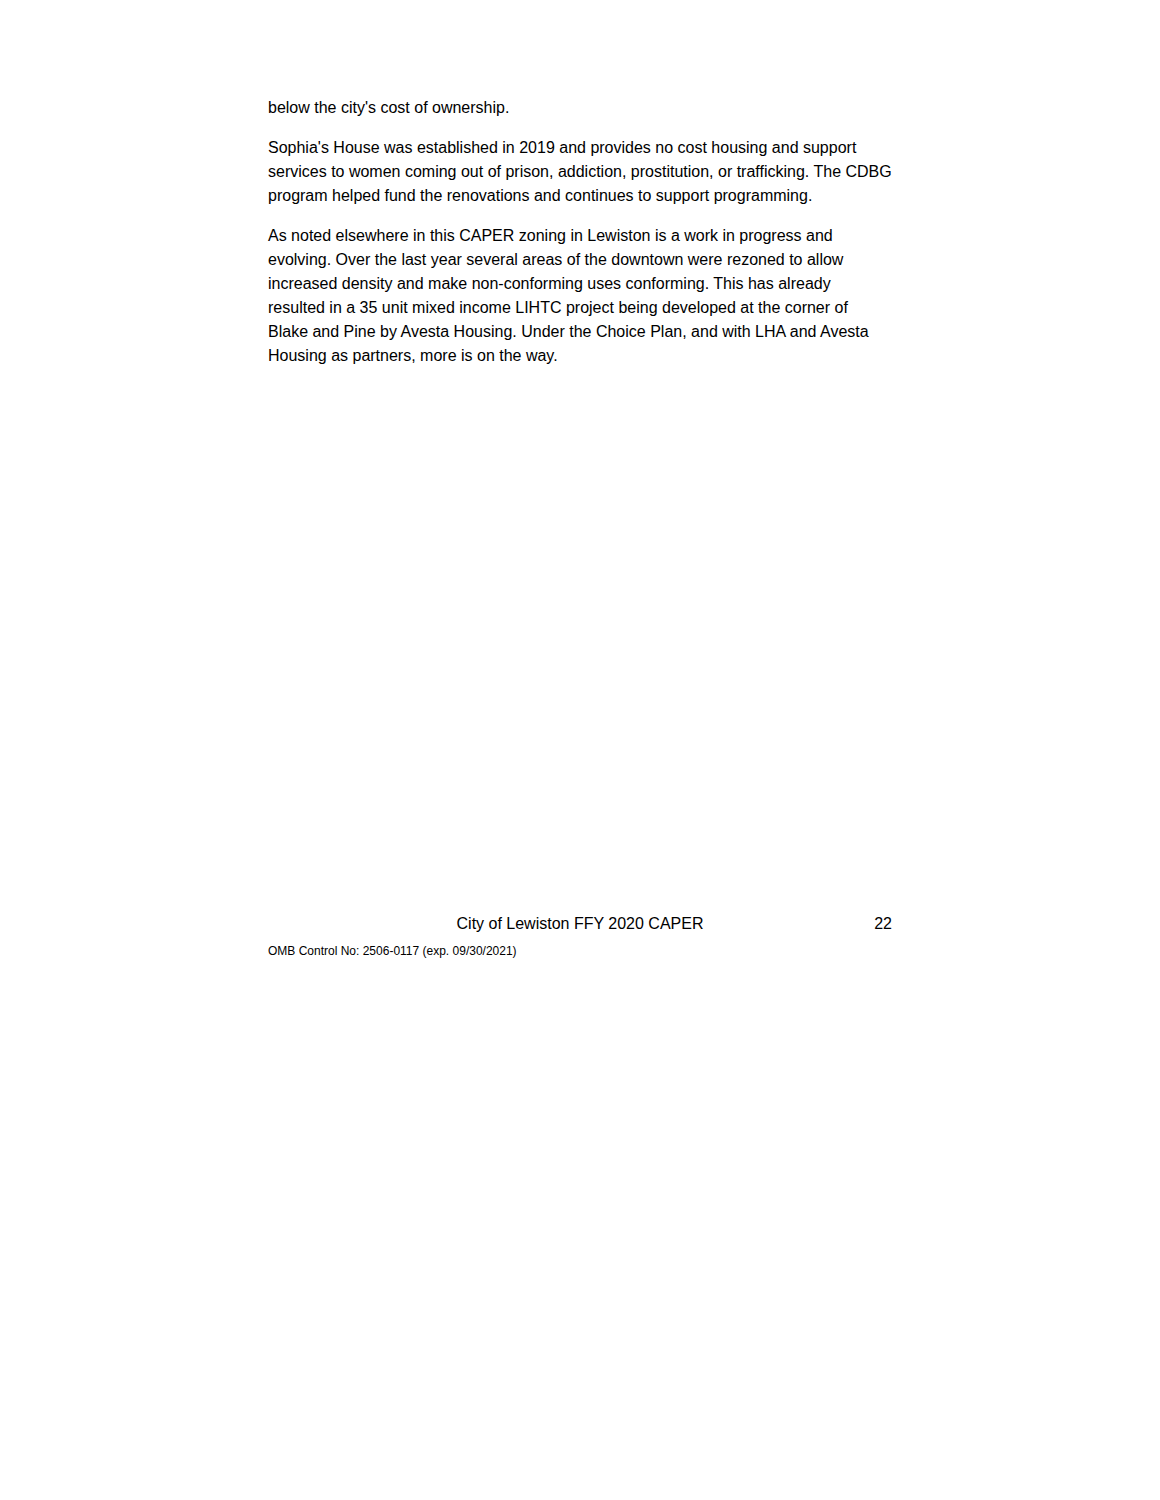below the city's cost of ownership.
Sophia's House was established in 2019 and provides no cost housing and support services to women coming out of prison, addiction, prostitution, or trafficking. The CDBG program helped fund the renovations and continues to support programming.
As noted elsewhere in this CAPER zoning in Lewiston is a work in progress and evolving. Over the last year several areas of the downtown were rezoned to allow increased density and make non-conforming uses conforming. This has already resulted in a 35 unit mixed income LIHTC project being developed at the corner of Blake and Pine by Avesta Housing. Under the Choice Plan, and with LHA and Avesta Housing as partners, more is on the way.
City of Lewiston FFY 2020 CAPER 22
OMB Control No: 2506-0117 (exp. 09/30/2021)